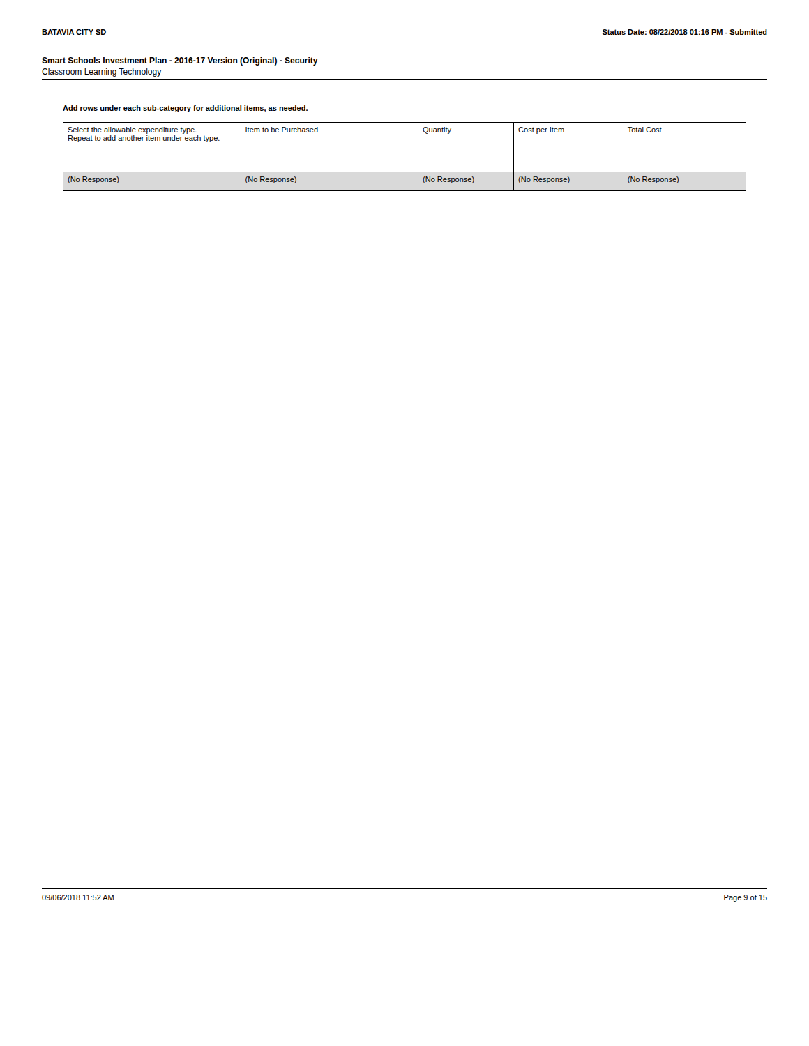BATAVIA CITY SD Status Date: 08/22/2018 01:16 PM - Submitted
Smart Schools Investment Plan - 2016-17 Version (Original) - Security
Classroom Learning Technology
Add rows under each sub-category for additional items, as needed.
| Select the allowable expenditure type. Repeat to add another item under each type. | Item to be Purchased | Quantity | Cost per Item | Total Cost |
| --- | --- | --- | --- | --- |
| (No Response) | (No Response) | (No Response) | (No Response) | (No Response) |
09/06/2018 11:52 AM Page 9 of 15